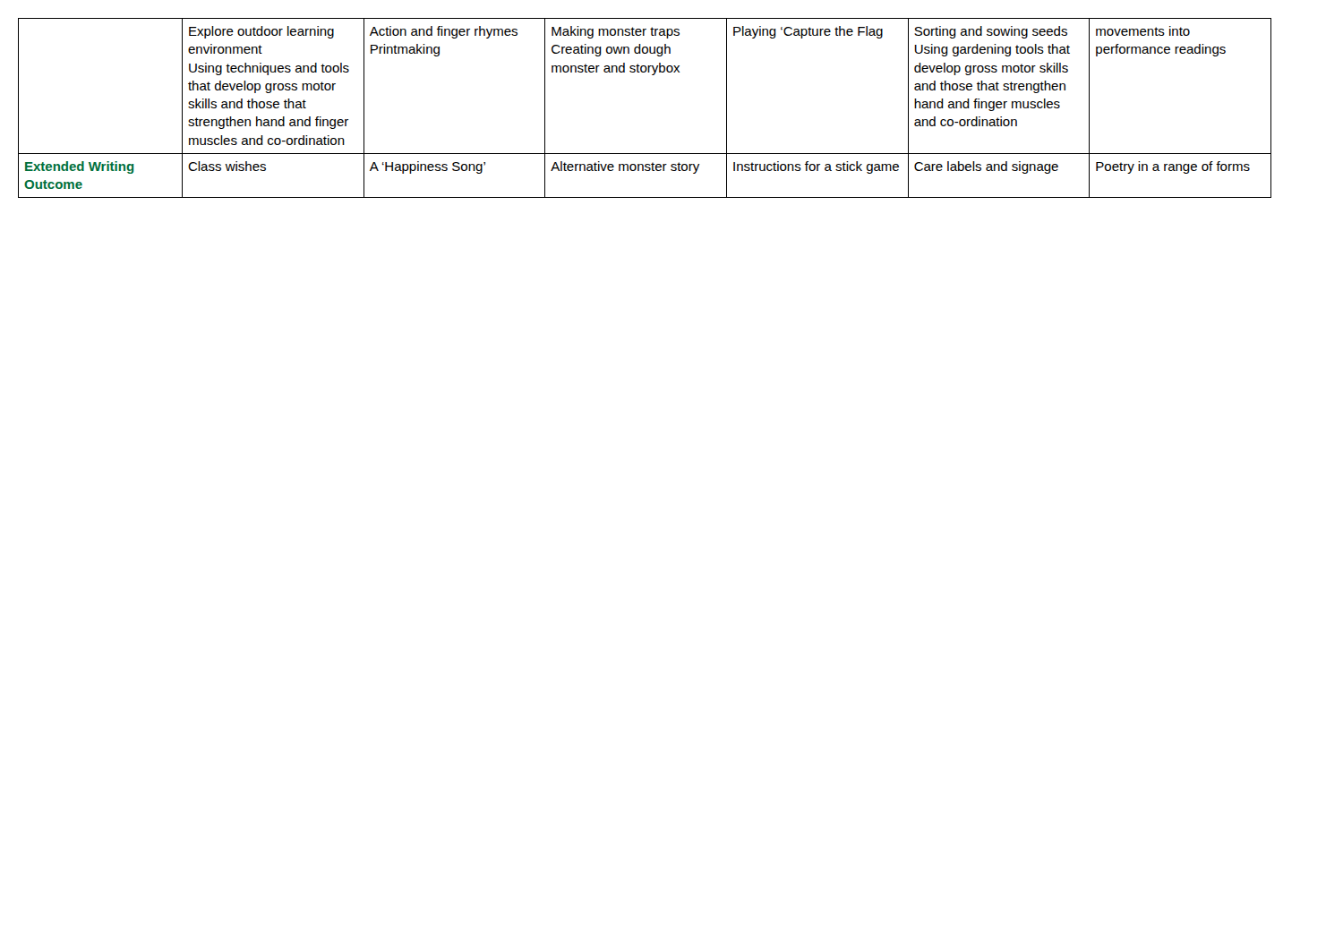| | Explore outdoor learning environment Using techniques and tools that develop gross motor skills and those that strengthen hand and finger muscles and co-ordination | Action and finger rhymes Printmaking | Making monster traps Creating own dough monster and storybox | Playing ‘Capture the Flag | Sorting and sowing seeds Using gardening tools that develop gross motor skills and those that strengthen hand and finger muscles and co-ordination | movements into performance readings |
| Extended Writing Outcome | Class wishes | A ‘Happiness Song’ | Alternative monster story | Instructions for a stick game | Care labels and signage | Poetry in a range of forms |